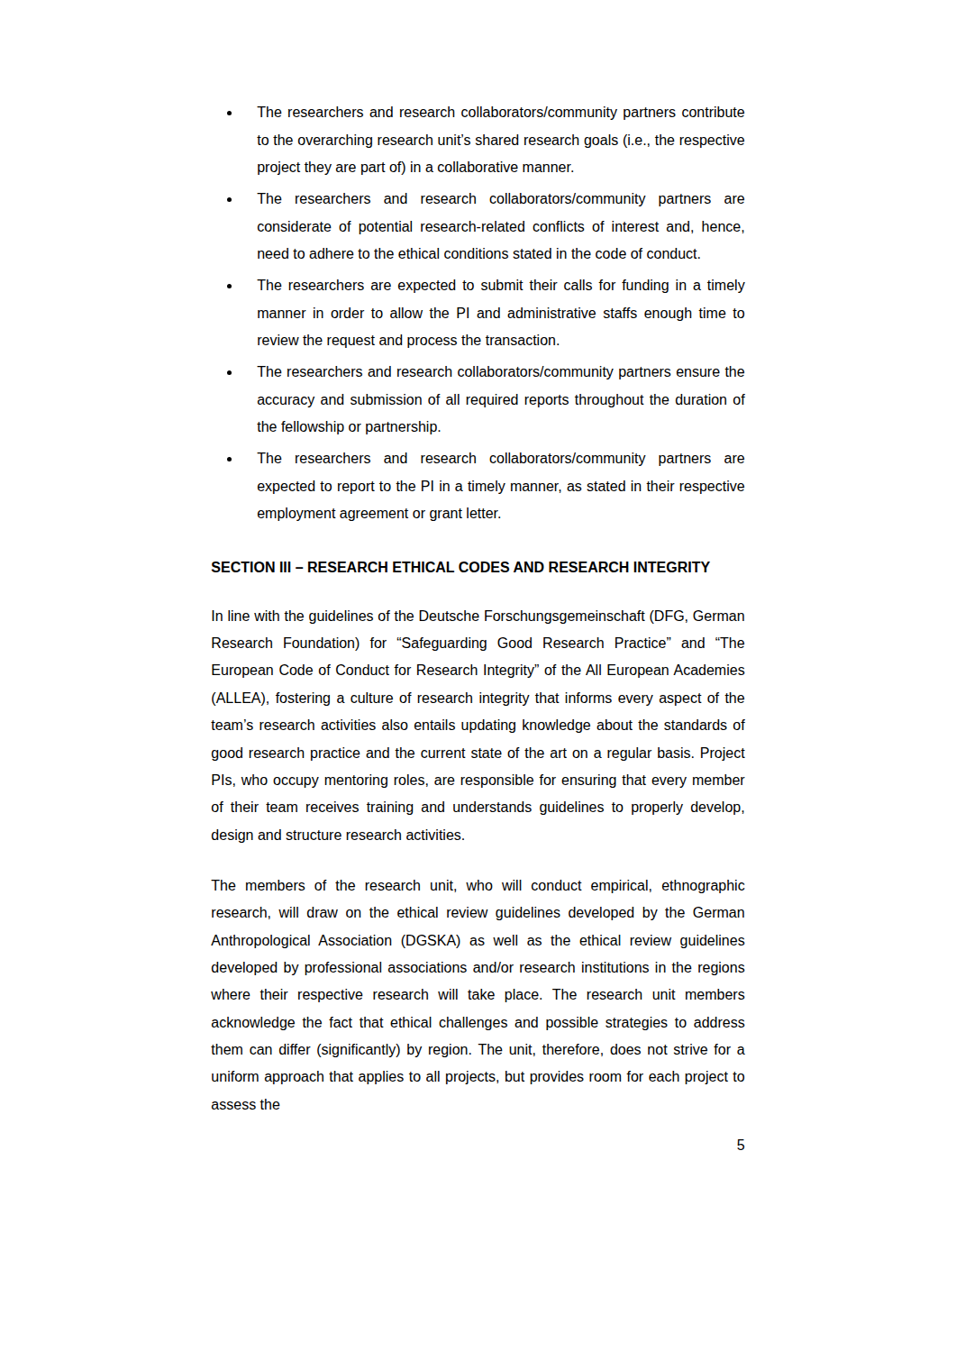The researchers and research collaborators/community partners contribute to the overarching research unit’s shared research goals (i.e., the respective project they are part of) in a collaborative manner.
The researchers and research collaborators/community partners are considerate of potential research-related conflicts of interest and, hence, need to adhere to the ethical conditions stated in the code of conduct.
The researchers are expected to submit their calls for funding in a timely manner in order to allow the PI and administrative staffs enough time to review the request and process the transaction.
The researchers and research collaborators/community partners ensure the accuracy and submission of all required reports throughout the duration of the fellowship or partnership.
The researchers and research collaborators/community partners are expected to report to the PI in a timely manner, as stated in their respective employment agreement or grant letter.
SECTION III – RESEARCH ETHICAL CODES AND RESEARCH INTEGRITY
In line with the guidelines of the Deutsche Forschungsgemeinschaft (DFG, German Research Foundation) for “Safeguarding Good Research Practice” and “The European Code of Conduct for Research Integrity” of the All European Academies (ALLEA), fostering a culture of research integrity that informs every aspect of the team’s research activities also entails updating knowledge about the standards of good research practice and the current state of the art on a regular basis. Project PIs, who occupy mentoring roles, are responsible for ensuring that every member of their team receives training and understands guidelines to properly develop, design and structure research activities.
The members of the research unit, who will conduct empirical, ethnographic research, will draw on the ethical review guidelines developed by the German Anthropological Association (DGSKA) as well as the ethical review guidelines developed by professional associations and/or research institutions in the regions where their respective research will take place. The research unit members acknowledge the fact that ethical challenges and possible strategies to address them can differ (significantly) by region. The unit, therefore, does not strive for a uniform approach that applies to all projects, but provides room for each project to assess the
5